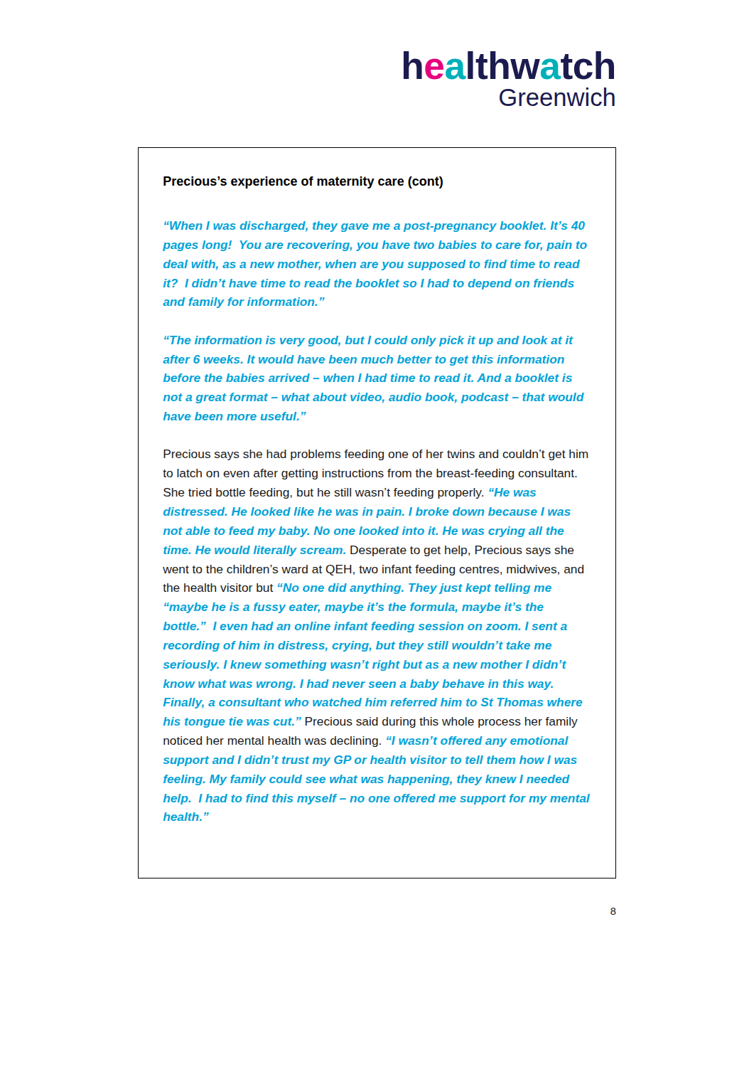healthwatch
Greenwich
Precious’s experience of maternity care (cont)
“When I was discharged, they gave me a post-pregnancy booklet. It’s 40 pages long! You are recovering, you have two babies to care for, pain to deal with, as a new mother, when are you supposed to find time to read it? I didn’t have time to read the booklet so I had to depend on friends and family for information.”
“The information is very good, but I could only pick it up and look at it after 6 weeks. It would have been much better to get this information before the babies arrived – when I had time to read it. And a booklet is not a great format – what about video, audio book, podcast – that would have been more useful.”
Precious says she had problems feeding one of her twins and couldn’t get him to latch on even after getting instructions from the breast-feeding consultant. She tried bottle feeding, but he still wasn’t feeding properly. “He was distressed. He looked like he was in pain. I broke down because I was not able to feed my baby. No one looked into it. He was crying all the time. He would literally scream. Desperate to get help, Precious says she went to the children’s ward at QEH, two infant feeding centres, midwives, and the health visitor but “No one did anything. They just kept telling me “maybe he is a fussy eater, maybe it’s the formula, maybe it’s the bottle.” I even had an online infant feeding session on zoom. I sent a recording of him in distress, crying, but they still wouldn’t take me seriously. I knew something wasn’t right but as a new mother I didn’t know what was wrong. I had never seen a baby behave in this way. Finally, a consultant who watched him referred him to St Thomas where his tongue tie was cut.” Precious said during this whole process her family noticed her mental health was declining. “I wasn’t offered any emotional support and I didn’t trust my GP or health visitor to tell them how I was feeling. My family could see what was happening, they knew I needed help. I had to find this myself – no one offered me support for my mental health.”
8